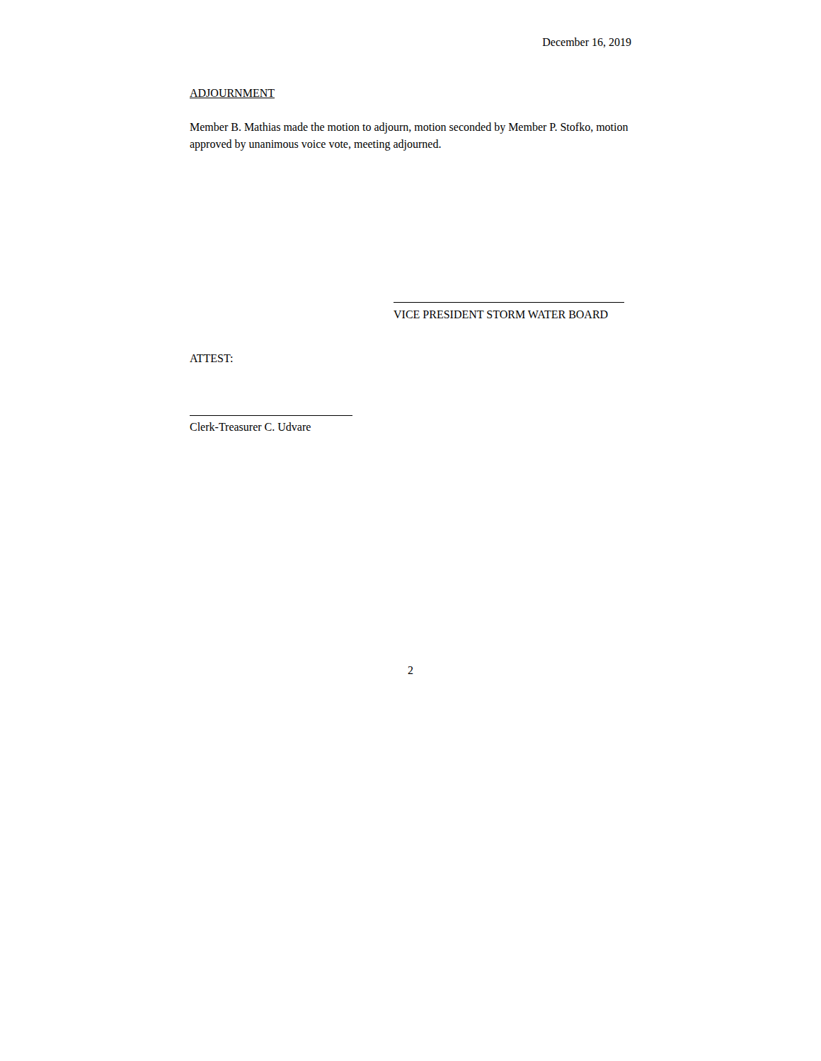December 16, 2019
ADJOURNMENT
Member B. Mathias made the motion to adjourn, motion seconded by Member P. Stofko, motion approved by unanimous voice vote, meeting adjourned.
VICE PRESIDENT STORM WATER BOARD
ATTEST:
Clerk-Treasurer C. Udvare
2